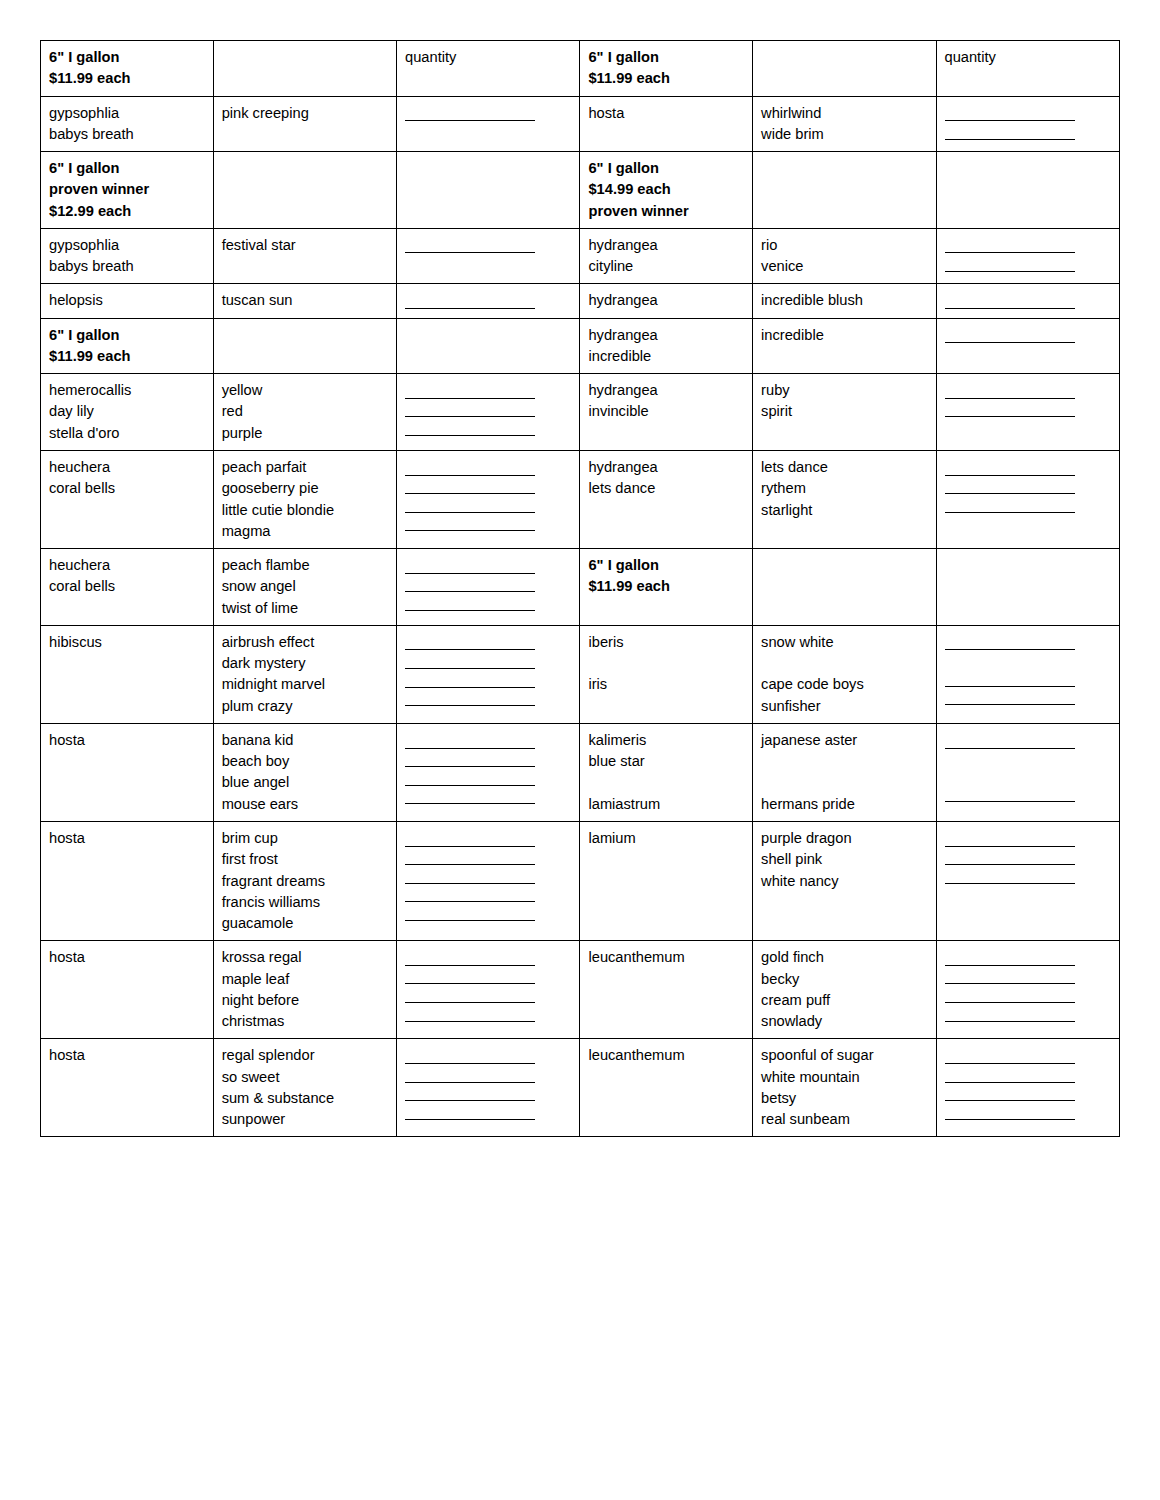| 6" I gallon $11.99 each | | quantity | 6" I gallon $11.99 each | | quantity |
| gypsophlia babys breath | pink creeping | | hosta | whirlwind wide brim | |
| 6" I gallon proven winner $12.99 each | | | 6" I gallon $14.99 each proven winner | | |
| gypsophlia babys breath | festival star | | hydrangea cityline | rio venice | |
| helopsis | tuscan sun | | hydrangea | incredible blush | |
| 6" I gallon $11.99 each | | | hydrangea incredible | incredible | |
| hemerocallis day lily stella d'oro | yellow red purple | | hydrangea invincible | ruby spirit | |
| heuchera coral bells | peach parfait gooseberry pie little cutie blondie magma | | hydrangea lets dance | lets dance rythem starlight | |
| heuchera coral bells | peach flambe snow angel twist of lime | | 6" I gallon $11.99 each | | |
| hibiscus | airbrush effect dark mystery midnight marvel plum crazy | | iberis iris | snow white cape code boys sunfisher | |
| hosta | banana kid beach boy blue angel mouse ears | | kalimeris blue star lamiastrum | japanese aster hermans pride | |
| hosta | brim cup first frost fragrant dreams francis williams guacamole | | lamium | purple dragon shell pink white nancy | |
| hosta | krossa regal maple leaf night before christmas | | leucanthemum | gold finch becky cream puff snowlady | |
| hosta | regal splendor so sweet sum & substance sunpower | | leucanthemum | spoonful of sugar white mountain betsy real sunbeam | |